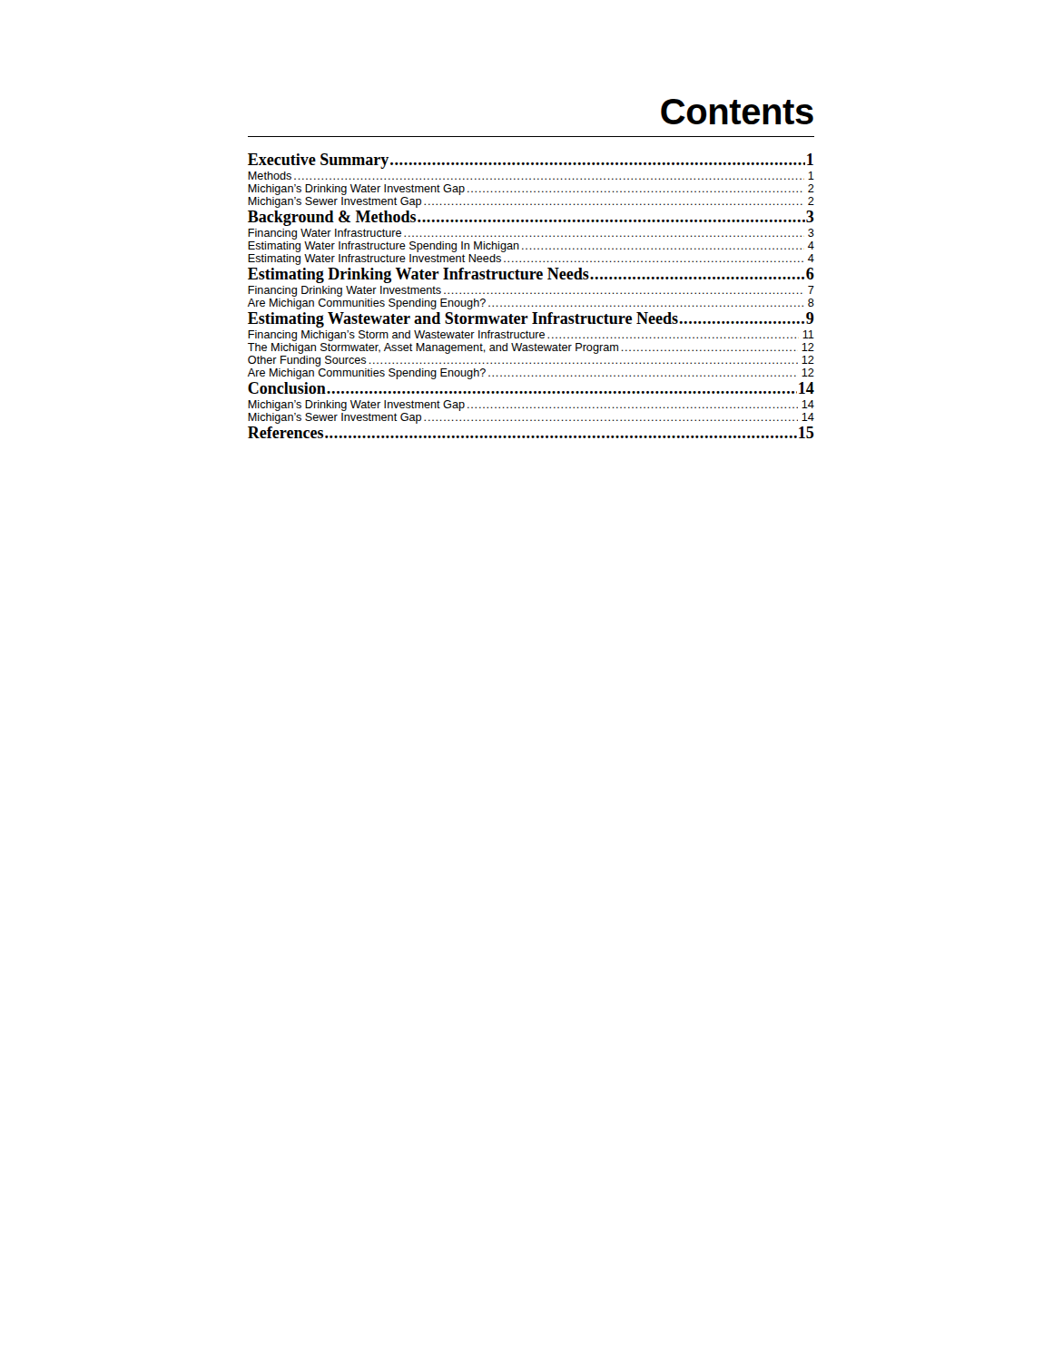Contents
Executive Summary .................................................................................................................................. 1
Methods ........................................................................................................................................................... 1
Michigan’s Drinking Water Investment Gap ............................................................................................................. 2
Michigan’s Sewer Investment Gap ......................................................................................................................... 2
Background & Methods ......................................................................................................................... 3
Financing Water Infrastructure .............................................................................................................................. 3
Estimating Water Infrastructure Spending In Michigan .......................................................................................... 4
Estimating Water Infrastructure Investment Needs ................................................................................................ 4
Estimating Drinking Water Infrastructure Needs ................................................................................. 6
Financing Drinking Water Investments ..................................................................................................................... 7
Are Michigan Communities Spending Enough? ..................................................................................................... 8
Estimating Wastewater and Stormwater Infrastructure Needs ............................................................. 9
Financing Michigan’s Storm and Wastewater Infrastructure ................................................................................... 11
The Michigan Stormwater, Asset Management, and Wastewater Program ............................................................ 12
Other Funding Sources ......................................................................................................................................... 12
Are Michigan Communities Spending Enough? ..................................................................................................... 12
Conclusion ................................................................................................................................................. 14
Michigan’s Drinking Water Investment Gap ............................................................................................................. 14
Michigan’s Sewer Investment Gap ......................................................................................................................... 14
References ................................................................................................................................................. 15